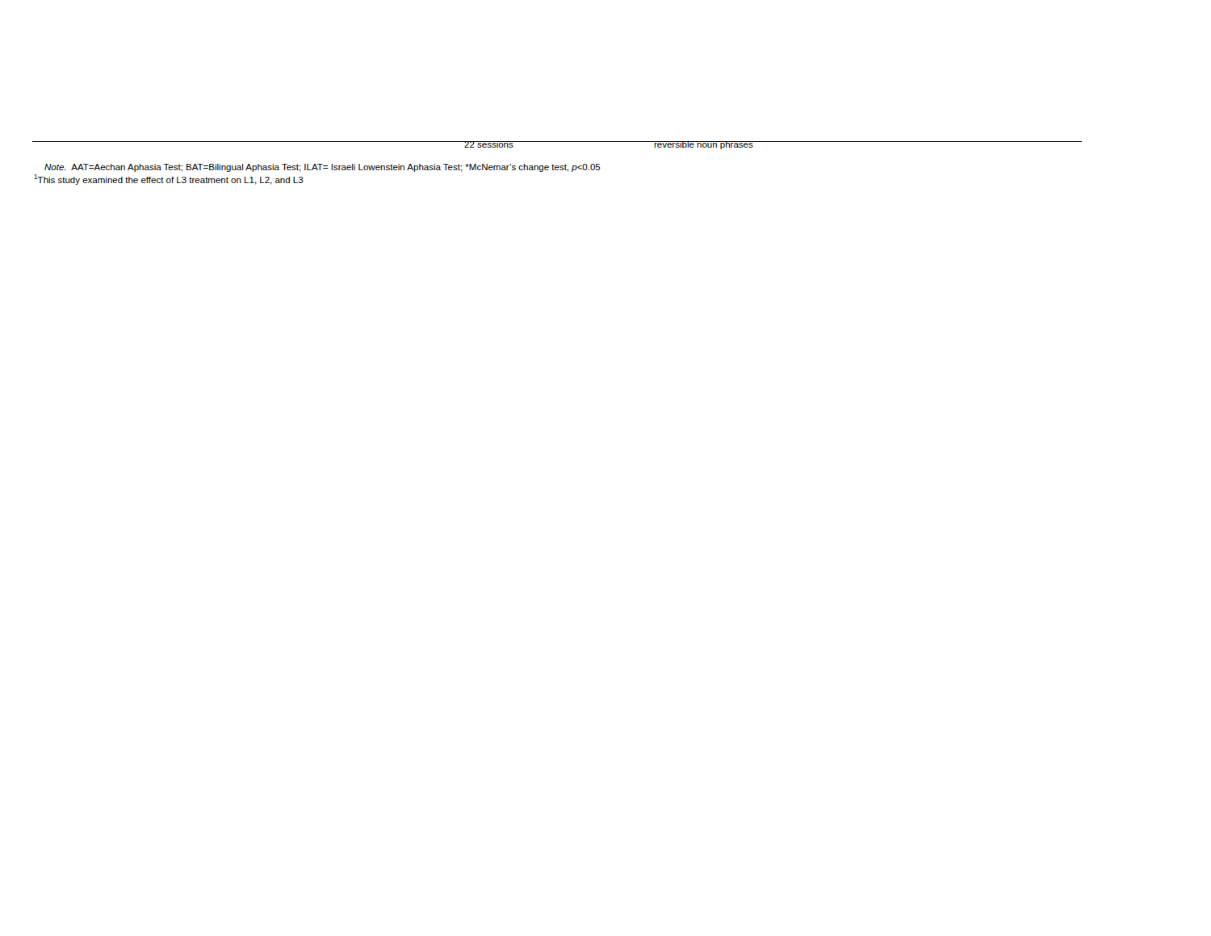22 sessions reversible noun phrases
Note. AAT=Aechan Aphasia Test; BAT=Bilingual Aphasia Test; ILAT= Israeli Lowenstein Aphasia Test; *McNemar’s change test, p<0.05
1This study examined the effect of L3 treatment on L1, L2, and L3